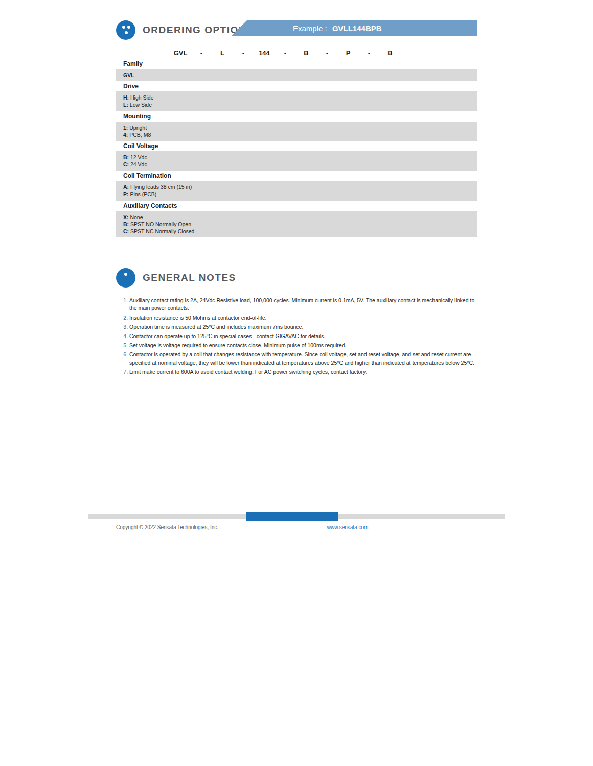Example : GVLL144BPB
ORDERING OPTIONS
GVL- L- 144- B- P- B
Family
GVL
Drive
H: High Side
L: Low Side
Mounting
1: Upright
4: PCB, M8
Coil Voltage
B: 12 Vdc
C: 24 Vdc
Coil Termination
A: Flying leads 38 cm (15 in)
P: Pins (PCB)
Auxiliary Contacts
X: None
B: SPST-NO Normally Open
C: SPST-NC Normally Closed
GENERAL NOTES
Auxiliary contact rating is 2A, 24Vdc Resistive load, 100,000 cycles. Minimum current is 0.1mA, 5V. The auxiliary contact is mechanically linked to the main power contacts.
Insulation resistance is 50 Mohms at contactor end-of-life.
Operation time is measured at 25°C and includes maximum 7ms bounce.
Contactor can operate up to 125°C in special cases - contact GIGAVAC for details.
Set voltage is voltage required to ensure contacts close. Minimum pulse of 100ms required.
Contactor is operated by a coil that changes resistance with temperature. Since coil voltage, set and reset voltage, and set and reset current are specified at nominal voltage, they will be lower than indicated at temperatures above 25°C and higher than indicated at temperatures below 25°C.
Limit make current to 600A to avoid contact welding. For AC power switching cycles, contact factory.
Page 5
Copyright © 2022 Sensata Technologies, Inc. www.sensata.com